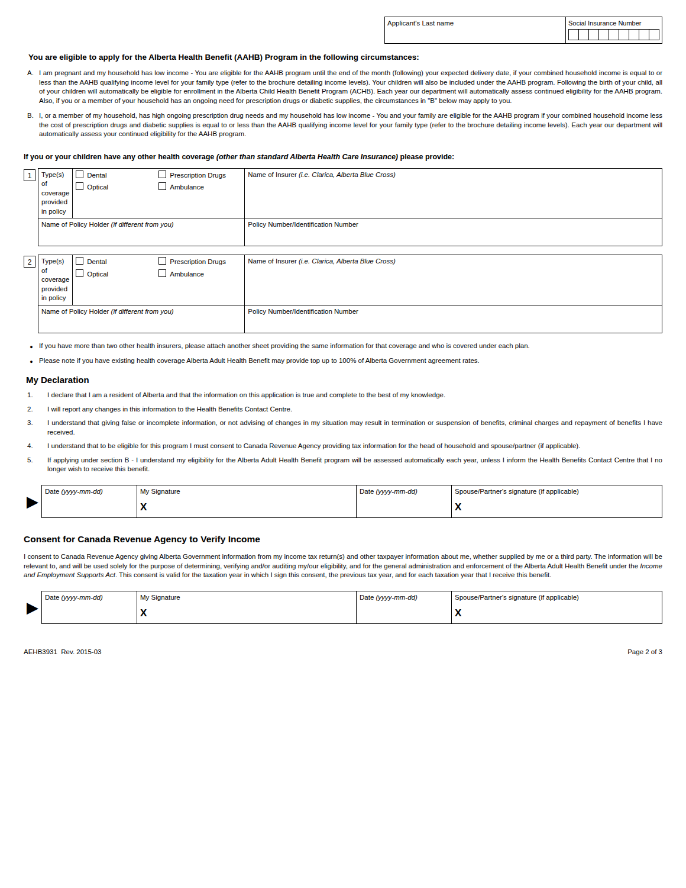| Applicant's Last name | Social Insurance Number |
You are eligible to apply for the Alberta Health Benefit (AAHB) Program in the following circumstances:
A.
I am pregnant and my household has low income - You are eligible for the AAHB program until the end of the month (following) your expected delivery date, if your combined household income is equal to or less than the AAHB qualifying income level for your family type (refer to the brochure detailing income levels). Your children will also be included under the AAHB program. Following the birth of your child, all of your children will automatically be eligible for enrollment in the Alberta Child Health Benefit Program (ACHB). Each year our department will automatically assess continued eligibility for the AAHB program. Also, if you or a member of your household has an ongoing need for prescription drugs or diabetic supplies, the circumstances in "B" below may apply to you.
B.
I, or a member of my household, has high ongoing prescription drug needs and my household has low income - You and your family are eligible for the AAHB program if your combined household income less the cost of prescription drugs and diabetic supplies is equal to or less than the AAHB qualifying income level for your family type (refer to the brochure detailing income levels). Each year our department will automatically assess your continued eligibility for the AAHB program.
If you or your children have any other health coverage (other than standard Alberta Health Care Insurance) please provide:
1
| Type(s) of coverage provided in policy | Dental Prescription Drugs Optical Ambulance | Name of Insurer (i.e. Clarica, Alberta Blue Cross) |
| Name of Policy Holder (if different from you) | Policy Number/Identification Number |
2
| Type(s) of coverage provided in policy | Dental Prescription Drugs Optical Ambulance | Name of Insurer (i.e. Clarica, Alberta Blue Cross) |
| Name of Policy Holder (if different from you) | Policy Number/Identification Number |
●
If you have more than two other health insurers, please attach another sheet providing the same information for that coverage and who is covered under each plan.
●
Please note if you have existing health coverage Alberta Adult Health Benefit may provide top up to 100% of Alberta Government agreement rates.
My Declaration
I declare that I am a resident of Alberta and that the information on this application is true and complete to the best of my knowledge.
I will report any changes in this information to the Health Benefits Contact Centre.
I understand that giving false or incomplete information, or not advising of changes in my situation may result in termination or suspension of benefits, criminal charges and repayment of benefits I have received.
I understand that to be eligible for this program I must consent to Canada Revenue Agency providing tax information for the head of household and spouse/partner (if applicable).
If applying under section B - I understand my eligibility for the Alberta Adult Health Benefit program will be assessed automatically each year, unless I inform the Health Benefits Contact Centre that I no longer wish to receive this benefit.
▶
| Date (yyyy-mm-dd) | My Signature X | Date (yyyy-mm-dd) | Spouse/Partner's signature (if applicable) X |
Consent for Canada Revenue Agency to Verify Income
I consent to Canada Revenue Agency giving Alberta Government information from my income tax return(s) and other taxpayer information about me, whether supplied by me or a third party. The information will be relevant to, and will be used solely for the purpose of determining, verifying and/or auditing my/our eligibility, and for the general administration and enforcement of the Alberta Adult Health Benefit under the Income and Employment Supports Act. This consent is valid for the taxation year in which I sign this consent, the previous tax year, and for each taxation year that I receive this benefit.
▶
| Date (yyyy-mm-dd) | My Signature X | Date (yyyy-mm-dd) | Spouse/Partner's signature (if applicable) X |
AEHB3931 Rev. 2015-03
Page 2 of 3